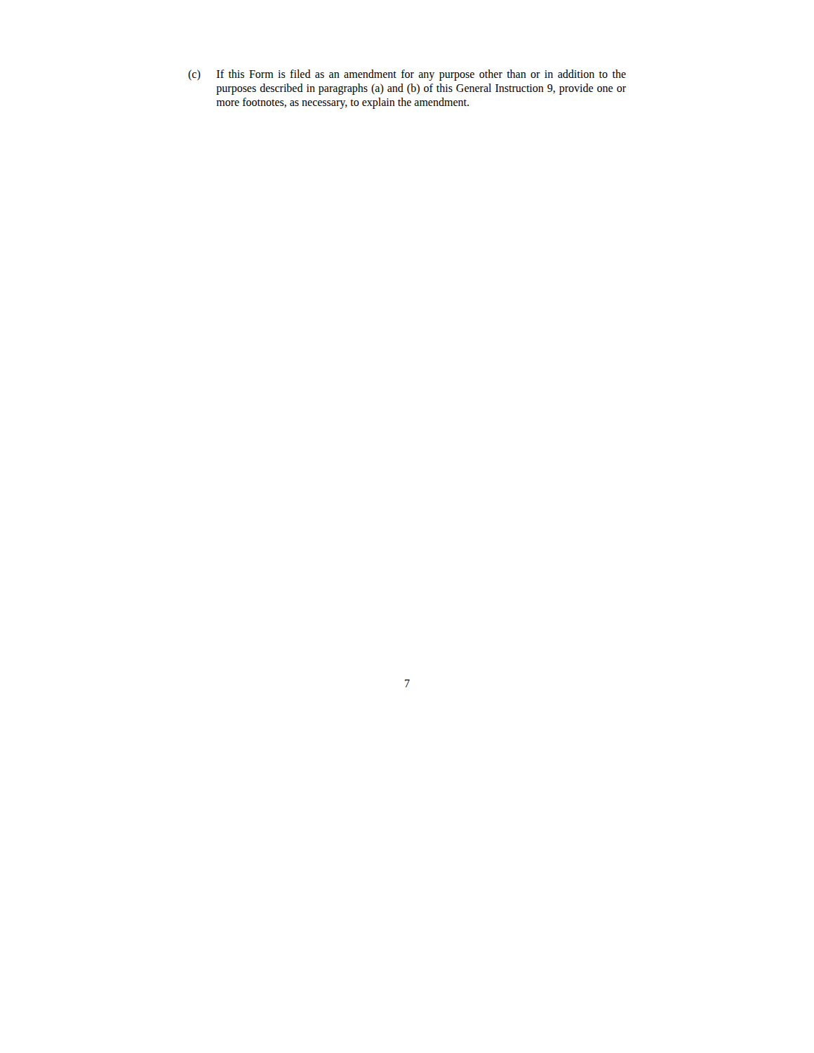(c)
If this Form is filed as an amendment for any purpose other than or in addition to the purposes described in paragraphs (a) and (b) of this General Instruction 9, provide one or more footnotes, as necessary, to explain the amendment.
7